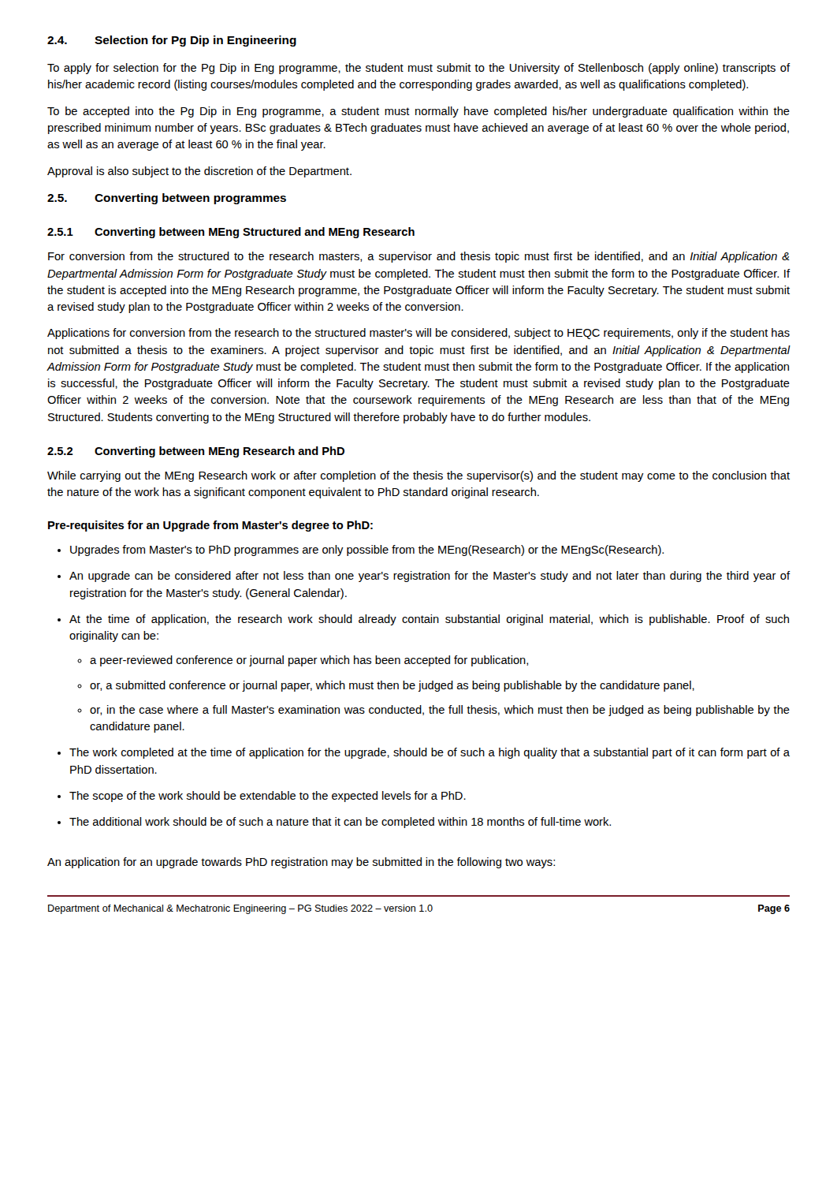2.4. Selection for Pg Dip in Engineering
To apply for selection for the Pg Dip in Eng programme, the student must submit to the University of Stellenbosch (apply online) transcripts of his/her academic record (listing courses/modules completed and the corresponding grades awarded, as well as qualifications completed).
To be accepted into the Pg Dip in Eng programme, a student must normally have completed his/her undergraduate qualification within the prescribed minimum number of years. BSc graduates & BTech graduates must have achieved an average of at least 60 % over the whole period, as well as an average of at least 60 % in the final year.
Approval is also subject to the discretion of the Department.
2.5. Converting between programmes
2.5.1 Converting between MEng Structured and MEng Research
For conversion from the structured to the research masters, a supervisor and thesis topic must first be identified, and an Initial Application & Departmental Admission Form for Postgraduate Study must be completed. The student must then submit the form to the Postgraduate Officer. If the student is accepted into the MEng Research programme, the Postgraduate Officer will inform the Faculty Secretary. The student must submit a revised study plan to the Postgraduate Officer within 2 weeks of the conversion.
Applications for conversion from the research to the structured master's will be considered, subject to HEQC requirements, only if the student has not submitted a thesis to the examiners. A project supervisor and topic must first be identified, and an Initial Application & Departmental Admission Form for Postgraduate Study must be completed. The student must then submit the form to the Postgraduate Officer. If the application is successful, the Postgraduate Officer will inform the Faculty Secretary. The student must submit a revised study plan to the Postgraduate Officer within 2 weeks of the conversion. Note that the coursework requirements of the MEng Research are less than that of the MEng Structured. Students converting to the MEng Structured will therefore probably have to do further modules.
2.5.2 Converting between MEng Research and PhD
While carrying out the MEng Research work or after completion of the thesis the supervisor(s) and the student may come to the conclusion that the nature of the work has a significant component equivalent to PhD standard original research.
Pre-requisites for an Upgrade from Master's degree to PhD:
Upgrades from Master's to PhD programmes are only possible from the MEng(Research) or the MEngSc(Research).
An upgrade can be considered after not less than one year's registration for the Master's study and not later than during the third year of registration for the Master's study. (General Calendar).
At the time of application, the research work should already contain substantial original material, which is publishable. Proof of such originality can be:
a peer-reviewed conference or journal paper which has been accepted for publication,
or, a submitted conference or journal paper, which must then be judged as being publishable by the candidature panel,
or, in the case where a full Master's examination was conducted, the full thesis, which must then be judged as being publishable by the candidature panel.
The work completed at the time of application for the upgrade, should be of such a high quality that a substantial part of it can form part of a PhD dissertation.
The scope of the work should be extendable to the expected levels for a PhD.
The additional work should be of such a nature that it can be completed within 18 months of full-time work.
An application for an upgrade towards PhD registration may be submitted in the following two ways:
Department of Mechanical & Mechatronic Engineering – PG Studies 2022 – version 1.0 Page 6